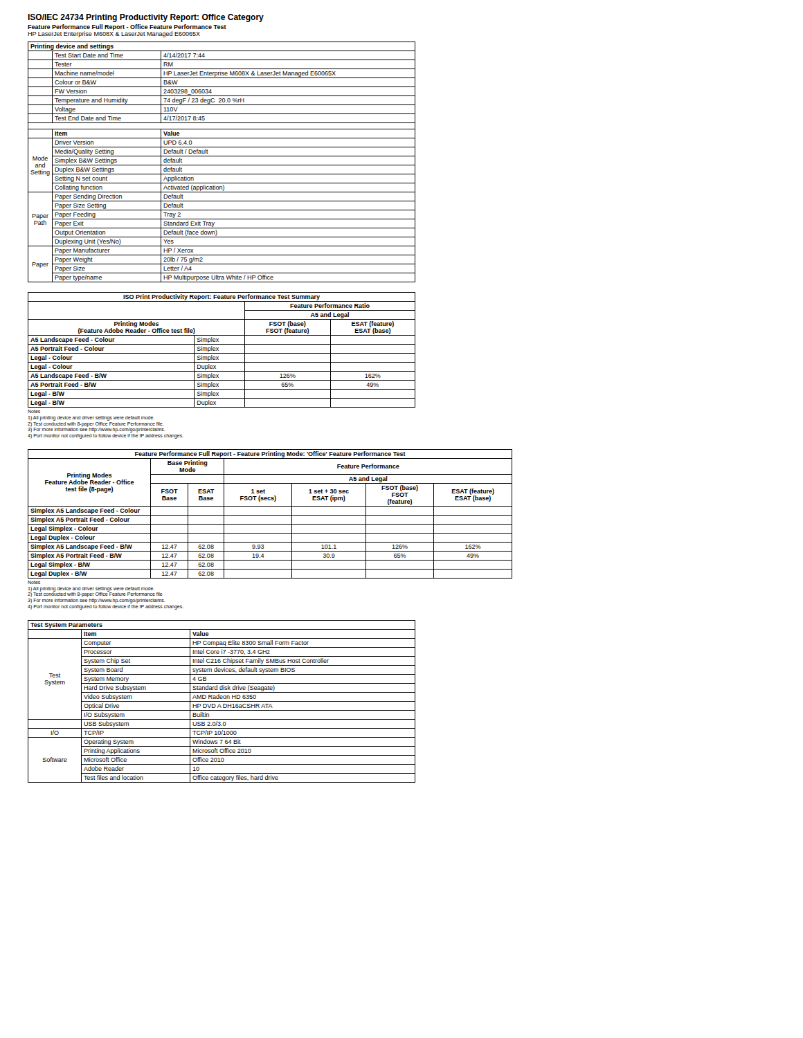ISO/IEC 24734 Printing Productivity Report: Office Category
Feature Performance Full Report - Office Feature Performance Test
HP LaserJet Enterprise M608X & LaserJet Managed E60065X
| Printing device and settings |
| | Test Start Date and Time | 4/14/2017 7:44 |
| | Tester | RM |
| | Machine name/model | HP LaserJet Enterprise M608X & LaserJet Managed E60065X |
| | Colour or B&W | B&W |
| | FW Version | 2403298_006034 |
| | Temperature and Humidity | 74 degF / 23 degC 20.0 %rH |
| | Voltage | 110V |
| | Test End Date and Time | 4/17/2017 8:45 |
| | Item | Value |
| Mode and Setting | Driver Version | UPD 6.4.0 |
| Media/Quality Setting | Default / Default |
| Simplex B&W Settings | default |
| Duplex B&W Settings | default |
| Setting N set count | Application |
| Collating function | Activated (application) |
| Paper Path | Paper Sending Direction | Default |
| Paper Size Setting | Default |
| Paper Feeding | Tray 2 |
| Paper Exit | Standard Exit Tray |
| Output Orientation | Default (face down) |
| Duplexing Unit (Yes/No) | Yes |
| Paper | Paper Manufacturer | HP / Xerox |
| Paper Weight | 20lb / 75 g/m2 |
| Paper Size | Letter / A4 |
| Paper type/name | HP Multipurpose Ultra White / HP Office |
| ISO Print Productivity Report: Feature Performance Test Summary |
| | | Feature Performance Ratio |
| A5 and Legal |
| Printing Modes (Feature Adobe Reader - Office test file) | FSOT (base) FSOT (feature) | ESAT (feature) ESAT (base) |
| A5 Landscape Feed - Colour | Simplex | | |
| A5 Portrait Feed - Colour | Simplex | | |
| Legal - Colour | Simplex | | |
| Legal - Colour | Duplex | | |
| A5 Landscape Feed - B/W | Simplex | 126% | 162% |
| A5 Portrait Feed - B/W | Simplex | 65% | 49% |
| Legal - B/W | Simplex | | |
| Legal - B/W | Duplex | | |
Notes
1) All printing device and driver settings were default mode.
2) Test conducted with 8-paper Office Feature Performance file.
3) For more information see http://www.hp.com/go/printerclaims.
4) Port monitor not configured to follow device if the IP address changes.
| Feature Performance Full Report - Feature Printing Mode: 'Office' Feature Performance Test |
| Printing Modes Feature Adobe Reader - Office test file (8-page) | Base Printing Mode | Feature Performance |
| | A5 and Legal |
| FSOT Base | ESAT Base | 1 set FSOT (secs) | 1 set + 30 sec ESAT (ipm) | FSOT (base) FSOT (feature) | ESAT (feature) ESAT (base) |
| Simplex A5 Landscape Feed - Colour | | | | | | |
| Simplex A5 Portrait Feed - Colour | | | | | | |
| Legal Simplex - Colour | | | | | | |
| Legal Duplex - Colour | | | | | | |
| Simplex A5 Landscape Feed - B/W | 12.47 | 62.08 | 9.93 | 101.1 | 126% | 162% |
| Simplex A5 Portrait Feed - B/W | 12.47 | 62.08 | 19.4 | 30.9 | 65% | 49% |
| Legal Simplex - B/W | 12.47 | 62.08 | | | | |
| Legal Duplex - B/W | 12.47 | 62.08 | | | | |
Notes
1) All printing device and driver settings were default mode.
2) Test conducted with 8-paper Office Feature Performance file
3) For more information see http://www.hp.com/go/printerclaims.
4) Port monitor not configured to follow device if the IP address changes.
| Test System Parameters |
| | Item | Value |
| Test System | Computer | HP Compaq Elite 8300 Small Form Factor |
| Processor | Intel Core i7 -3770, 3.4 GHz |
| System Chip Set | Intel C216 Chipset Family SMBus Host Controller |
| System Board | system devices, default system BIOS |
| System Memory | 4 GB |
| Hard Drive Subsystem | Standard disk drive (Seagate) |
| Video Subsystem | AMD Radeon HD 6350 |
| Optical Drive | HP DVD A DH16aCSHR ATA |
| I/O Subsystem | Builtin |
| | USB Subsystem | USB 2.0/3.0 |
| I/O | TCP/IP | TCP/IP 10/1000 |
| Software | Operating System | Windows 7 64 Bit |
| Printing Applications | Microsoft Office 2010 |
| Microsoft Office | Office 2010 |
| Adobe Reader | 10 |
| Test files and location | Office category files, hard drive |